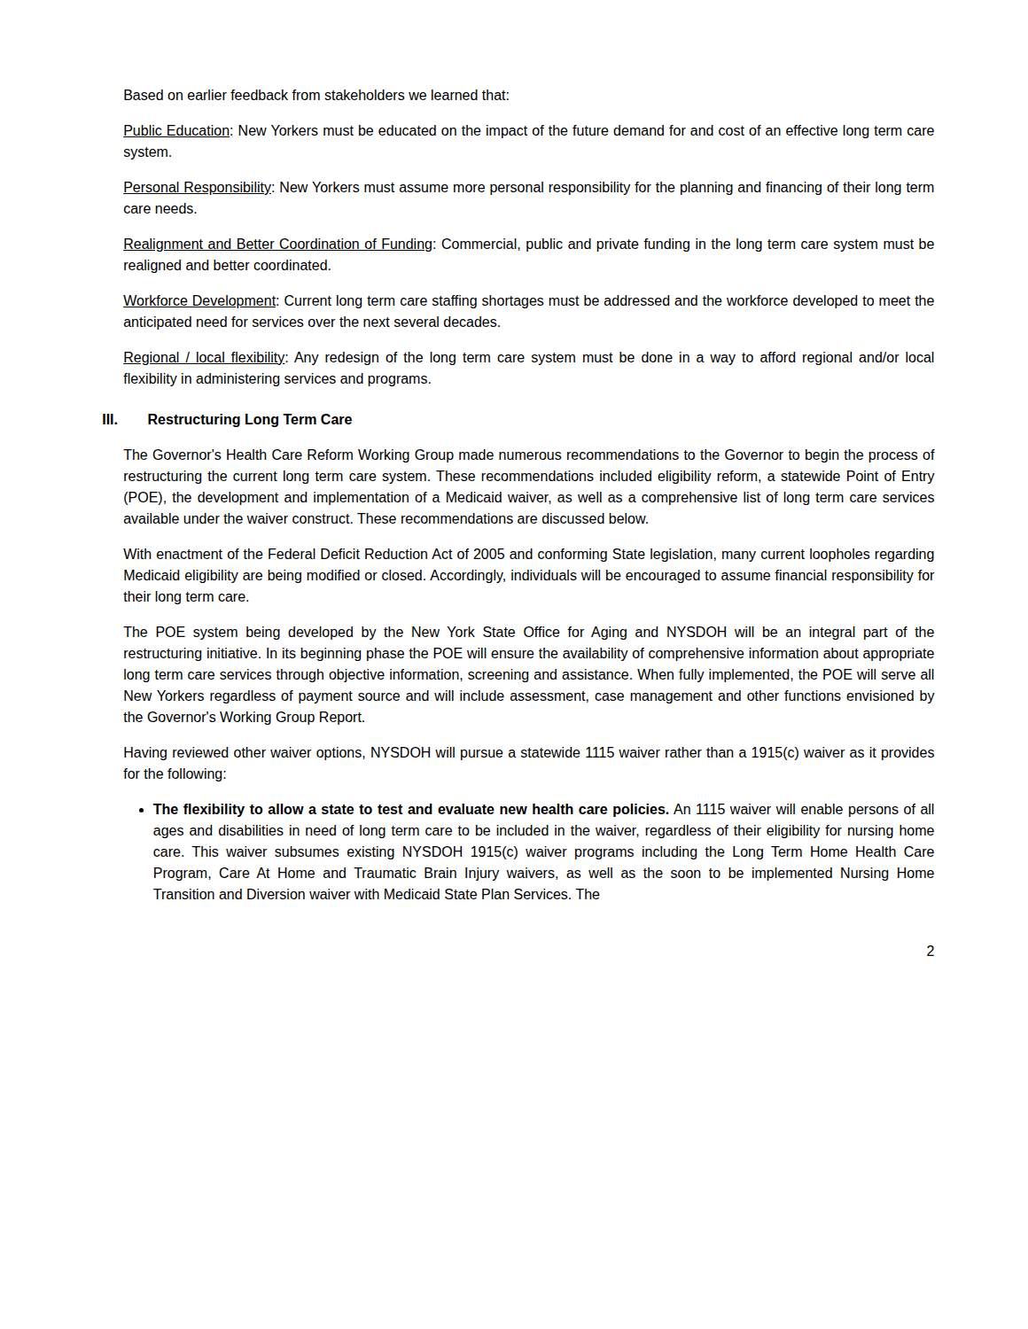Based on earlier feedback from stakeholders we learned that:
Public Education: New Yorkers must be educated on the impact of the future demand for and cost of an effective long term care system.
Personal Responsibility: New Yorkers must assume more personal responsibility for the planning and financing of their long term care needs.
Realignment and Better Coordination of Funding: Commercial, public and private funding in the long term care system must be realigned and better coordinated.
Workforce Development: Current long term care staffing shortages must be addressed and the workforce developed to meet the anticipated need for services over the next several decades.
Regional / local flexibility: Any redesign of the long term care system must be done in a way to afford regional and/or local flexibility in administering services and programs.
III. Restructuring Long Term Care
The Governor's Health Care Reform Working Group made numerous recommendations to the Governor to begin the process of restructuring the current long term care system. These recommendations included eligibility reform, a statewide Point of Entry (POE), the development and implementation of a Medicaid waiver, as well as a comprehensive list of long term care services available under the waiver construct. These recommendations are discussed below.
With enactment of the Federal Deficit Reduction Act of 2005 and conforming State legislation, many current loopholes regarding Medicaid eligibility are being modified or closed. Accordingly, individuals will be encouraged to assume financial responsibility for their long term care.
The POE system being developed by the New York State Office for Aging and NYSDOH will be an integral part of the restructuring initiative. In its beginning phase the POE will ensure the availability of comprehensive information about appropriate long term care services through objective information, screening and assistance. When fully implemented, the POE will serve all New Yorkers regardless of payment source and will include assessment, case management and other functions envisioned by the Governor's Working Group Report.
Having reviewed other waiver options, NYSDOH will pursue a statewide 1115 waiver rather than a 1915(c) waiver as it provides for the following:
The flexibility to allow a state to test and evaluate new health care policies. An 1115 waiver will enable persons of all ages and disabilities in need of long term care to be included in the waiver, regardless of their eligibility for nursing home care. This waiver subsumes existing NYSDOH 1915(c) waiver programs including the Long Term Home Health Care Program, Care At Home and Traumatic Brain Injury waivers, as well as the soon to be implemented Nursing Home Transition and Diversion waiver with Medicaid State Plan Services. The
2